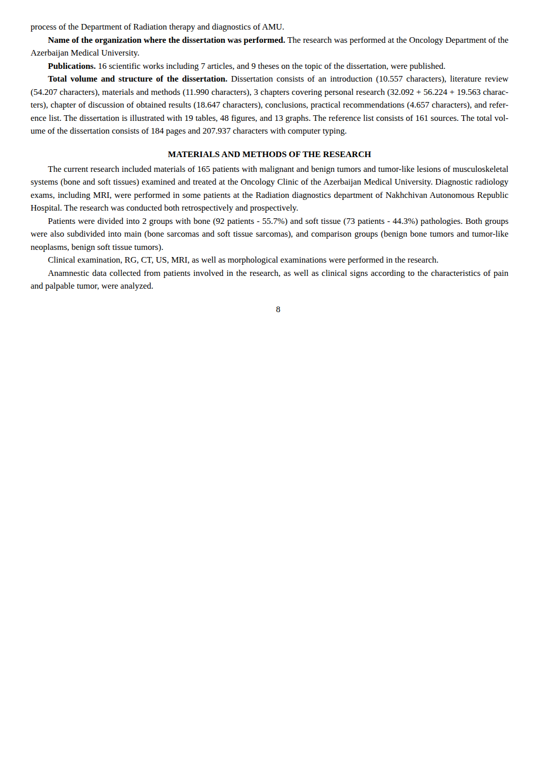process of the Department of Radiation therapy and diagnostics of AMU.
Name of the organization where the dissertation was performed. The research was performed at the Oncology Department of the Azerbaijan Medical University.
Publications. 16 scientific works including 7 articles, and 9 theses on the topic of the dissertation, were published.
Total volume and structure of the dissertation. Dissertation consists of an introduction (10.557 characters), literature review (54.207 characters), materials and methods (11.990 characters), 3 chapters covering personal research (32.092 + 56.224 + 19.563 characters), chapter of discussion of obtained results (18.647 characters), conclusions, practical recommendations (4.657 characters), and reference list. The dissertation is illustrated with 19 tables, 48 figures, and 13 graphs. The reference list consists of 161 sources. The total volume of the dissertation consists of 184 pages and 207.937 characters with computer typing.
MATERIALS AND METHODS OF THE RESEARCH
The current research included materials of 165 patients with malignant and benign tumors and tumor-like lesions of musculoskeletal systems (bone and soft tissues) examined and treated at the Oncology Clinic of the Azerbaijan Medical University. Diagnostic radiology exams, including MRI, were performed in some patients at the Radiation diagnostics department of Nakhchivan Autonomous Republic Hospital. The research was conducted both retrospectively and prospectively.
Patients were divided into 2 groups with bone (92 patients - 55.7%) and soft tissue (73 patients - 44.3%) pathologies. Both groups were also subdivided into main (bone sarcomas and soft tissue sarcomas), and comparison groups (benign bone tumors and tumor-like neoplasms, benign soft tissue tumors).
Clinical examination, RG, CT, US, MRI, as well as morphological examinations were performed in the research.
Anamnestic data collected from patients involved in the research, as well as clinical signs according to the characteristics of pain and palpable tumor, were analyzed.
8